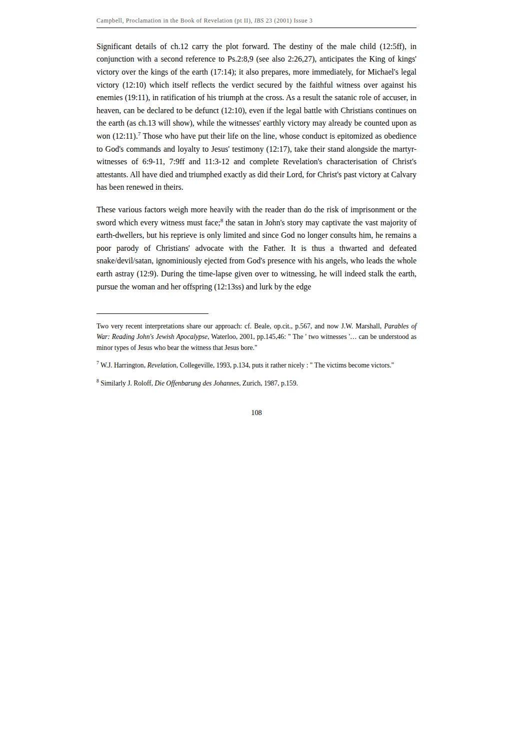Campbell, Proclamation in the Book of Revelation (pt II), IBS 23 (2001) Issue 3
Significant details of ch.12 carry the plot forward. The destiny of the male child (12:5ff), in conjunction with a second reference to Ps.2:8,9 (see also 2:26,27), anticipates the King of kings' victory over the kings of the earth (17:14); it also prepares, more immediately, for Michael's legal victory (12:10) which itself reflects the verdict secured by the faithful witness over against his enemies (19:11), in ratification of his triumph at the cross. As a result the satanic role of accuser, in heaven, can be declared to be defunct (12:10), even if the legal battle with Christians continues on the earth (as ch.13 will show), while the witnesses' earthly victory may already be counted upon as won (12:11).7 Those who have put their life on the line, whose conduct is epitomized as obedience to God's commands and loyalty to Jesus' testimony (12:17), take their stand alongside the martyr-witnesses of 6:9-11, 7:9ff and 11:3-12 and complete Revelation's characterisation of Christ's attestants. All have died and triumphed exactly as did their Lord, for Christ's past victory at Calvary has been renewed in theirs.
These various factors weigh more heavily with the reader than do the risk of imprisonment or the sword which every witness must face;8 the satan in John's story may captivate the vast majority of earth-dwellers, but his reprieve is only limited and since God no longer consults him, he remains a poor parody of Christians' advocate with the Father. It is thus a thwarted and defeated snake/devil/satan, ignominiously ejected from God's presence with his angels, who leads the whole earth astray (12:9). During the time-lapse given over to witnessing, he will indeed stalk the earth, pursue the woman and her offspring (12:13ss) and lurk by the edge
Two very recent interpretations share our approach: cf. Beale, op.cit., p.567, and now J.W. Marshall, Parables of War: Reading John's Jewish Apocalypse, Waterloo, 2001, pp.145,46: " The ' two witnesses '… can be understood as minor types of Jesus who bear the witness that Jesus bore."
7 W.J. Harrington, Revelation, Collegeville, 1993, p.134, puts it rather nicely : " The victims become victors."
8 Similarly J. Roloff, Die Offenbarung des Johannes, Zurich, 1987, p.159.
108